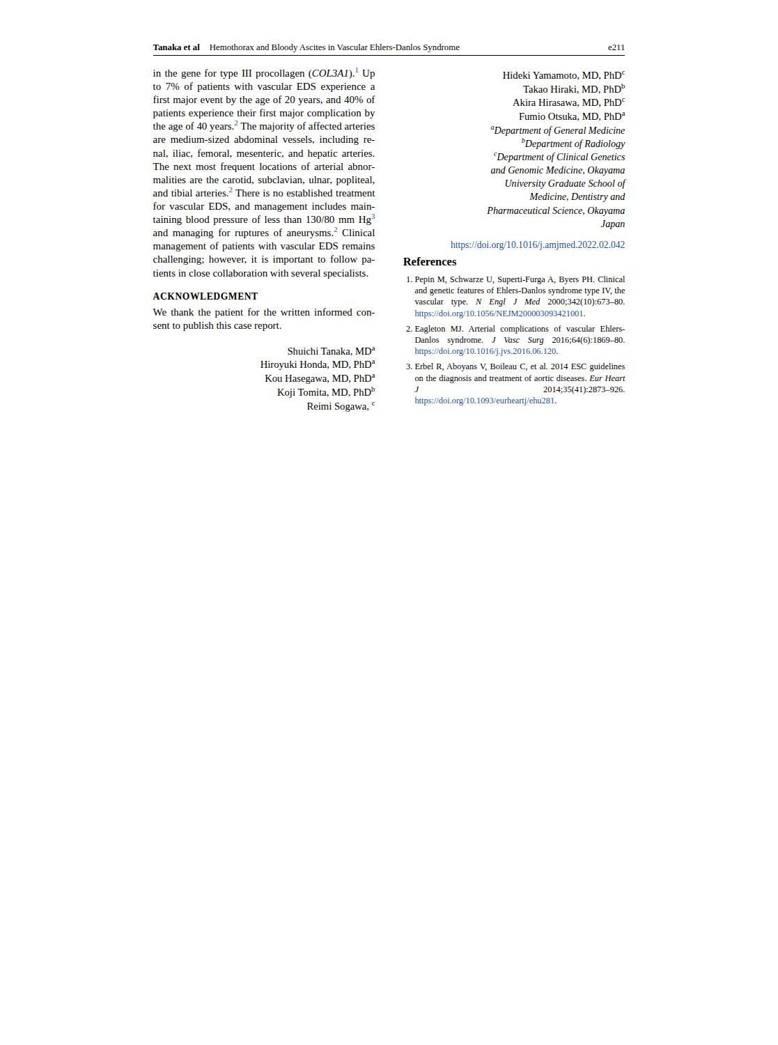Tanaka et al Hemothorax and Bloody Ascites in Vascular Ehlers-Danlos Syndrome e211
in the gene for type III procollagen (COL3A1).1 Up to 7% of patients with vascular EDS experience a first major event by the age of 20 years, and 40% of patients experience their first major complication by the age of 40 years.2 The majority of affected arteries are medium-sized abdominal vessels, including renal, iliac, femoral, mesenteric, and hepatic arteries. The next most frequent locations of arterial abnormalities are the carotid, subclavian, ulnar, popliteal, and tibial arteries.2 There is no established treatment for vascular EDS, and management includes maintaining blood pressure of less than 130/80 mm Hg3 and managing for ruptures of aneurysms.2 Clinical management of patients with vascular EDS remains challenging; however, it is important to follow patients in close collaboration with several specialists.
Acknowledgment
We thank the patient for the written informed consent to publish this case report.
Shuichi Tanaka, MDa
Hiroyuki Honda, MD, PhDa
Kou Hasegawa, MD, PhDa
Koji Tomita, MD, PhDb
Reimi Sogawa, c
Hideki Yamamoto, MD, PhDc
Takao Hiraki, MD, PhDb
Akira Hirasawa, MD, PhDc
Fumio Otsuka, MD, PhDa
aDepartment of General Medicine
bDepartment of Radiology
cDepartment of Clinical Genetics
and Genomic Medicine, Okayama
University Graduate School of
Medicine, Dentistry and
Pharmaceutical Science, Okayama
Japan
https://doi.org/10.1016/j.amjmed.2022.02.042
References
Pepin M, Schwarze U, Superti-Furga A, Byers PH. Clinical and genetic features of Ehlers-Danlos syndrome type IV, the vascular type. N Engl J Med 2000;342(10):673–80. https://doi.org/10.1056/NEJM200003093421001.
Eagleton MJ. Arterial complications of vascular Ehlers-Danlos syndrome. J Vasc Surg 2016;64(6):1869–80. https://doi.org/10.1016/j.jvs.2016.06.120.
Erbel R, Aboyans V, Boileau C, et al. 2014 ESC guidelines on the diagnosis and treatment of aortic diseases. Eur Heart J 2014;35(41):2873–926. https://doi.org/10.1093/eurheartj/ehu281.